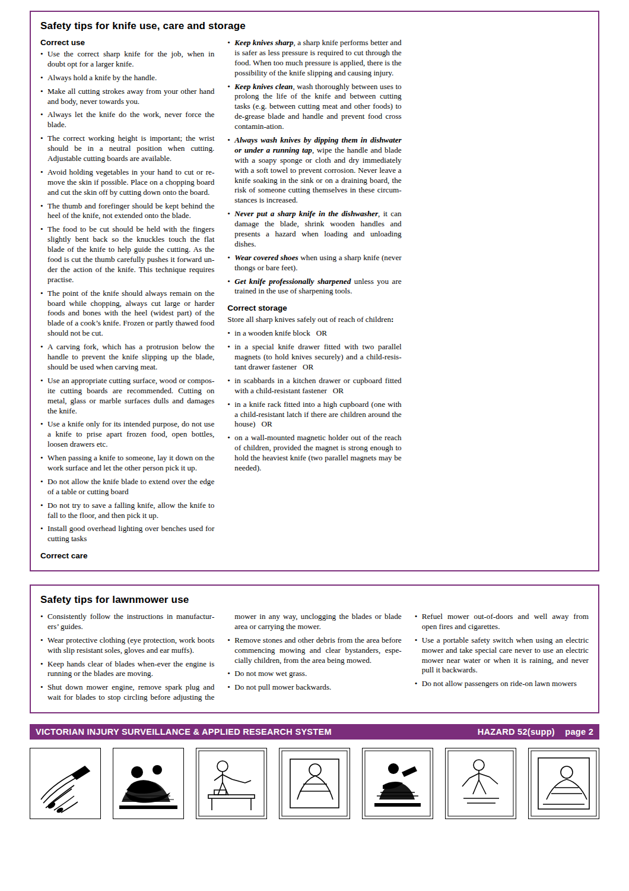Safety tips for knife use, care and storage
Correct use
Use the correct sharp knife for the job, when in doubt opt for a larger knife.
Always hold a knife by the handle.
Make all cutting strokes away from your other hand and body, never towards you.
Always let the knife do the work, never force the blade.
The correct working height is important; the wrist should be in a neutral position when cutting. Adjustable cutting boards are available.
Avoid holding vegetables in your hand to cut or remove the skin if possible. Place on a chopping board and cut the skin off by cutting down onto the board.
The thumb and forefinger should be kept behind the heel of the knife, not extended onto the blade.
The food to be cut should be held with the fingers slightly bent back so the knuckles touch the flat blade of the knife to help guide the cutting. As the food is cut the thumb carefully pushes it forward under the action of the knife. This technique requires practise.
The point of the knife should always remain on the board while chopping, always cut large or harder foods and bones with the heel (widest part) of the blade of a cook’s knife. Frozen or partly thawed food should not be cut.
A carving fork, which has a protrusion below the handle to prevent the knife slipping up the blade, should be used when carving meat.
Use an appropriate cutting surface, wood or composite cutting boards are recommended. Cutting on metal, glass or marble surfaces dulls and damages the knife.
Use a knife only for its intended purpose, do not use a knife to prise apart frozen food, open bottles, loosen drawers etc.
When passing a knife to someone, lay it down on the work surface and let the other person pick it up.
Do not allow the knife blade to extend over the edge of a table or cutting board
Do not try to save a falling knife, allow the knife to fall to the floor, and then pick it up.
Install good overhead lighting over benches used for cutting tasks
Correct care
Keep knives sharp, a sharp knife performs better and is safer as less pressure is required to cut through the food. When too much pressure is applied, there is the possibility of the knife slipping and causing injury.
Keep knives clean, wash thoroughly between uses to prolong the life of the knife and between cutting tasks (e.g. between cutting meat and other foods) to de-grease blade and handle and prevent food cross contamin-ation.
Always wash knives by dipping them in dishwater or under a running tap, wipe the handle and blade with a soapy sponge or cloth and dry immediately with a soft towel to prevent corrosion. Never leave a knife soaking in the sink or on a draining board, the risk of someone cutting themselves in these circumstances is increased.
Never put a sharp knife in the dishwasher, it can damage the blade, shrink wooden handles and presents a hazard when loading and unloading dishes.
Wear covered shoes when using a sharp knife (never thongs or bare feet).
Get knife professionally sharpened unless you are trained in the use of sharpening tools.
Correct storage
Store all sharp knives safely out of reach of children:
in a wooden knife block OR
in a special knife drawer fitted with two parallel magnets (to hold knives securely) and a child-resistant drawer fastener OR
in scabbards in a kitchen drawer or cupboard fitted with a child-resistant fastener OR
in a knife rack fitted into a high cupboard (one with a child-resistant latch if there are children around the house) OR
on a wall-mounted magnetic holder out of the reach of children, provided the magnet is strong enough to hold the heaviest knife (two parallel magnets may be needed).
Safety tips for lawnmower use
Consistently follow the instructions in manufacturers’ guides.
Wear protective clothing (eye protection, work boots with slip resistant soles, gloves and ear muffs).
Keep hands clear of blades when-ever the engine is running or the blades are moving.
Shut down mower engine, remove spark plug and wait for blades to stop circling before adjusting the mower in any way, unclogging the blades or blade area or carrying the mower.
Remove stones and other debris from the area before commencing mowing and clear bystanders, especially children, from the area being mowed.
Do not mow wet grass.
Do not pull mower backwards.
Refuel mower out-of-doors and well away from open fires and cigarettes.
Use a portable safety switch when using an electric mower and take special care never to use an electric mower near water or when it is raining, and never pull it backwards.
Do not allow passengers on ride-on lawn mowers
VICTORIAN INJURY SURVEILLANCE & APPLIED RESEARCH SYSTEM HAZARD 52(supp) page 2